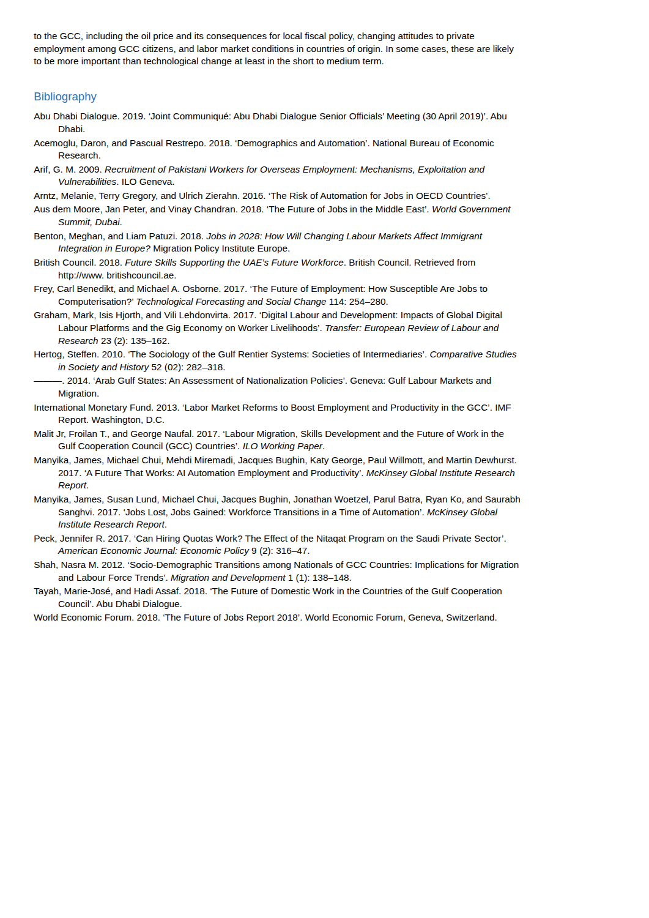to the GCC, including the oil price and its consequences for local fiscal policy, changing attitudes to private employment among GCC citizens, and labor market conditions in countries of origin. In some cases, these are likely to be more important than technological change at least in the short to medium term.
Bibliography
Abu Dhabi Dialogue. 2019. ‘Joint Communiqué: Abu Dhabi Dialogue Senior Officials’ Meeting (30 April 2019)’. Abu Dhabi.
Acemoglu, Daron, and Pascual Restrepo. 2018. ‘Demographics and Automation’. National Bureau of Economic Research.
Arif, G. M. 2009. Recruitment of Pakistani Workers for Overseas Employment: Mechanisms, Exploitation and Vulnerabilities. ILO Geneva.
Arntz, Melanie, Terry Gregory, and Ulrich Zierahn. 2016. ‘The Risk of Automation for Jobs in OECD Countries’.
Aus dem Moore, Jan Peter, and Vinay Chandran. 2018. ‘The Future of Jobs in the Middle East’. World Government Summit, Dubai.
Benton, Meghan, and Liam Patuzi. 2018. Jobs in 2028: How Will Changing Labour Markets Affect Immigrant Integration in Europe? Migration Policy Institute Europe.
British Council. 2018. Future Skills Supporting the UAE’s Future Workforce. British Council. Retrieved from http://www. britishcouncil.ae.
Frey, Carl Benedikt, and Michael A. Osborne. 2017. ‘The Future of Employment: How Susceptible Are Jobs to Computerisation?’ Technological Forecasting and Social Change 114: 254–280.
Graham, Mark, Isis Hjorth, and Vili Lehdonvirta. 2017. ‘Digital Labour and Development: Impacts of Global Digital Labour Platforms and the Gig Economy on Worker Livelihoods’. Transfer: European Review of Labour and Research 23 (2): 135–162.
Hertog, Steffen. 2010. ‘The Sociology of the Gulf Rentier Systems: Societies of Intermediaries’. Comparative Studies in Society and History 52 (02): 282–318.
———. 2014. ‘Arab Gulf States: An Assessment of Nationalization Policies’. Geneva: Gulf Labour Markets and Migration.
International Monetary Fund. 2013. ‘Labor Market Reforms to Boost Employment and Productivity in the GCC’. IMF Report. Washington, D.C.
Malit Jr, Froilan T., and George Naufal. 2017. ‘Labour Migration, Skills Development and the Future of Work in the Gulf Cooperation Council (GCC) Countries’. ILO Working Paper.
Manyika, James, Michael Chui, Mehdi Miremadi, Jacques Bughin, Katy George, Paul Willmott, and Martin Dewhurst. 2017. ‘A Future That Works: AI Automation Employment and Productivity’. McKinsey Global Institute Research Report.
Manyika, James, Susan Lund, Michael Chui, Jacques Bughin, Jonathan Woetzel, Parul Batra, Ryan Ko, and Saurabh Sanghvi. 2017. ‘Jobs Lost, Jobs Gained: Workforce Transitions in a Time of Automation’. McKinsey Global Institute Research Report.
Peck, Jennifer R. 2017. ‘Can Hiring Quotas Work? The Effect of the Nitaqat Program on the Saudi Private Sector’. American Economic Journal: Economic Policy 9 (2): 316–47.
Shah, Nasra M. 2012. ‘Socio-Demographic Transitions among Nationals of GCC Countries: Implications for Migration and Labour Force Trends’. Migration and Development 1 (1): 138–148.
Tayah, Marie-José, and Hadi Assaf. 2018. ‘The Future of Domestic Work in the Countries of the Gulf Cooperation Council’. Abu Dhabi Dialogue.
World Economic Forum. 2018. ‘The Future of Jobs Report 2018’. World Economic Forum, Geneva, Switzerland.